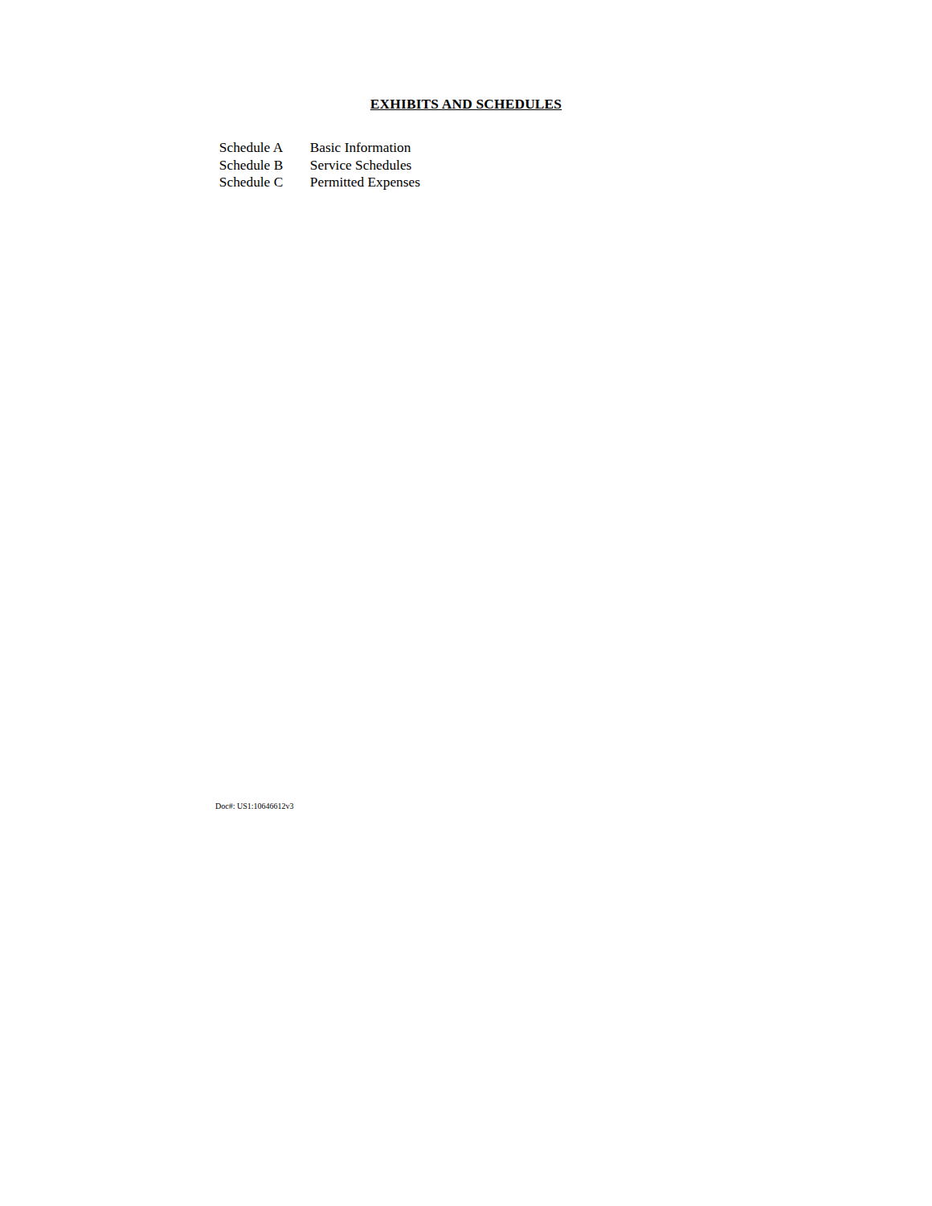EXHIBITS AND SCHEDULES
| Schedule A | Basic Information |
| Schedule B | Service Schedules |
| Schedule C | Permitted Expenses |
Doc#: US1:10646612v3